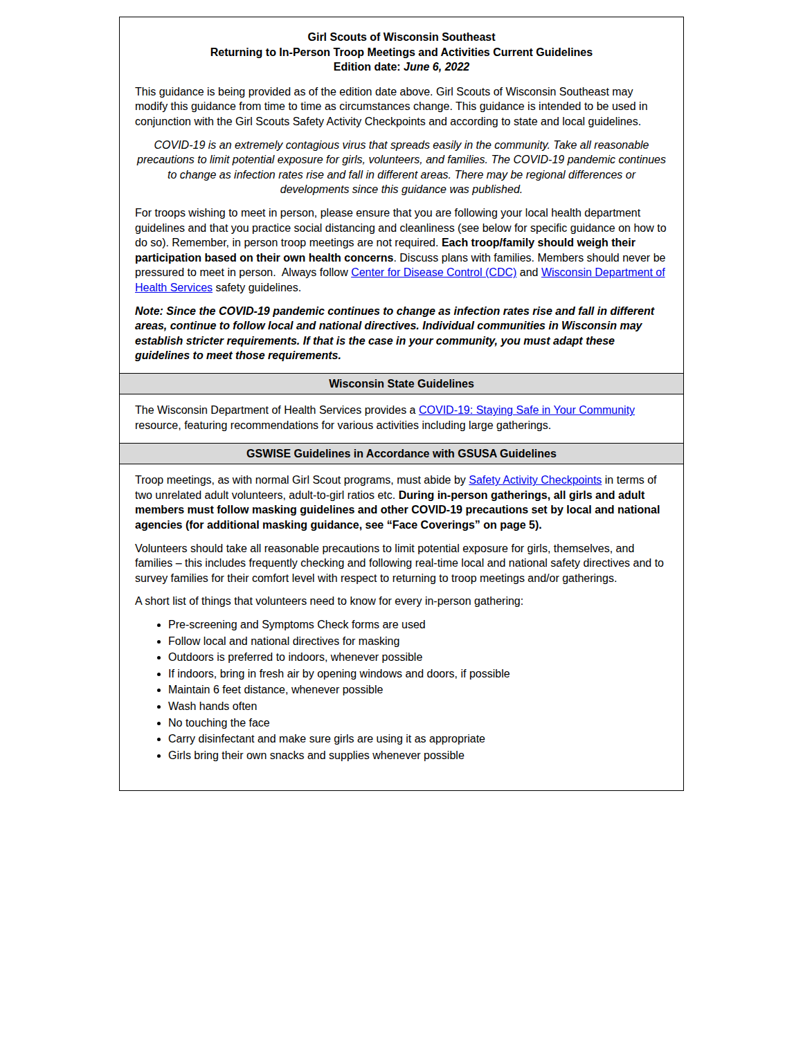Girl Scouts of Wisconsin Southeast Returning to In-Person Troop Meetings and Activities Current Guidelines Edition date: June 6, 2022
This guidance is being provided as of the edition date above. Girl Scouts of Wisconsin Southeast may modify this guidance from time to time as circumstances change. This guidance is intended to be used in conjunction with the Girl Scouts Safety Activity Checkpoints and according to state and local guidelines.
COVID-19 is an extremely contagious virus that spreads easily in the community. Take all reasonable precautions to limit potential exposure for girls, volunteers, and families. The COVID-19 pandemic continues to change as infection rates rise and fall in different areas. There may be regional differences or developments since this guidance was published.
For troops wishing to meet in person, please ensure that you are following your local health department guidelines and that you practice social distancing and cleanliness (see below for specific guidance on how to do so). Remember, in person troop meetings are not required. Each troop/family should weigh their participation based on their own health concerns. Discuss plans with families. Members should never be pressured to meet in person. Always follow Center for Disease Control (CDC) and Wisconsin Department of Health Services safety guidelines.
Note: Since the COVID-19 pandemic continues to change as infection rates rise and fall in different areas, continue to follow local and national directives. Individual communities in Wisconsin may establish stricter requirements. If that is the case in your community, you must adapt these guidelines to meet those requirements.
Wisconsin State Guidelines
The Wisconsin Department of Health Services provides a COVID-19: Staying Safe in Your Community resource, featuring recommendations for various activities including large gatherings.
GSWISE Guidelines in Accordance with GSUSA Guidelines
Troop meetings, as with normal Girl Scout programs, must abide by Safety Activity Checkpoints in terms of two unrelated adult volunteers, adult-to-girl ratios etc. During in-person gatherings, all girls and adult members must follow masking guidelines and other COVID-19 precautions set by local and national agencies (for additional masking guidance, see “Face Coverings” on page 5).
Volunteers should take all reasonable precautions to limit potential exposure for girls, themselves, and families – this includes frequently checking and following real-time local and national safety directives and to survey families for their comfort level with respect to returning to troop meetings and/or gatherings.
A short list of things that volunteers need to know for every in-person gathering:
Pre-screening and Symptoms Check forms are used
Follow local and national directives for masking
Outdoors is preferred to indoors, whenever possible
If indoors, bring in fresh air by opening windows and doors, if possible
Maintain 6 feet distance, whenever possible
Wash hands often
No touching the face
Carry disinfectant and make sure girls are using it as appropriate
Girls bring their own snacks and supplies whenever possible